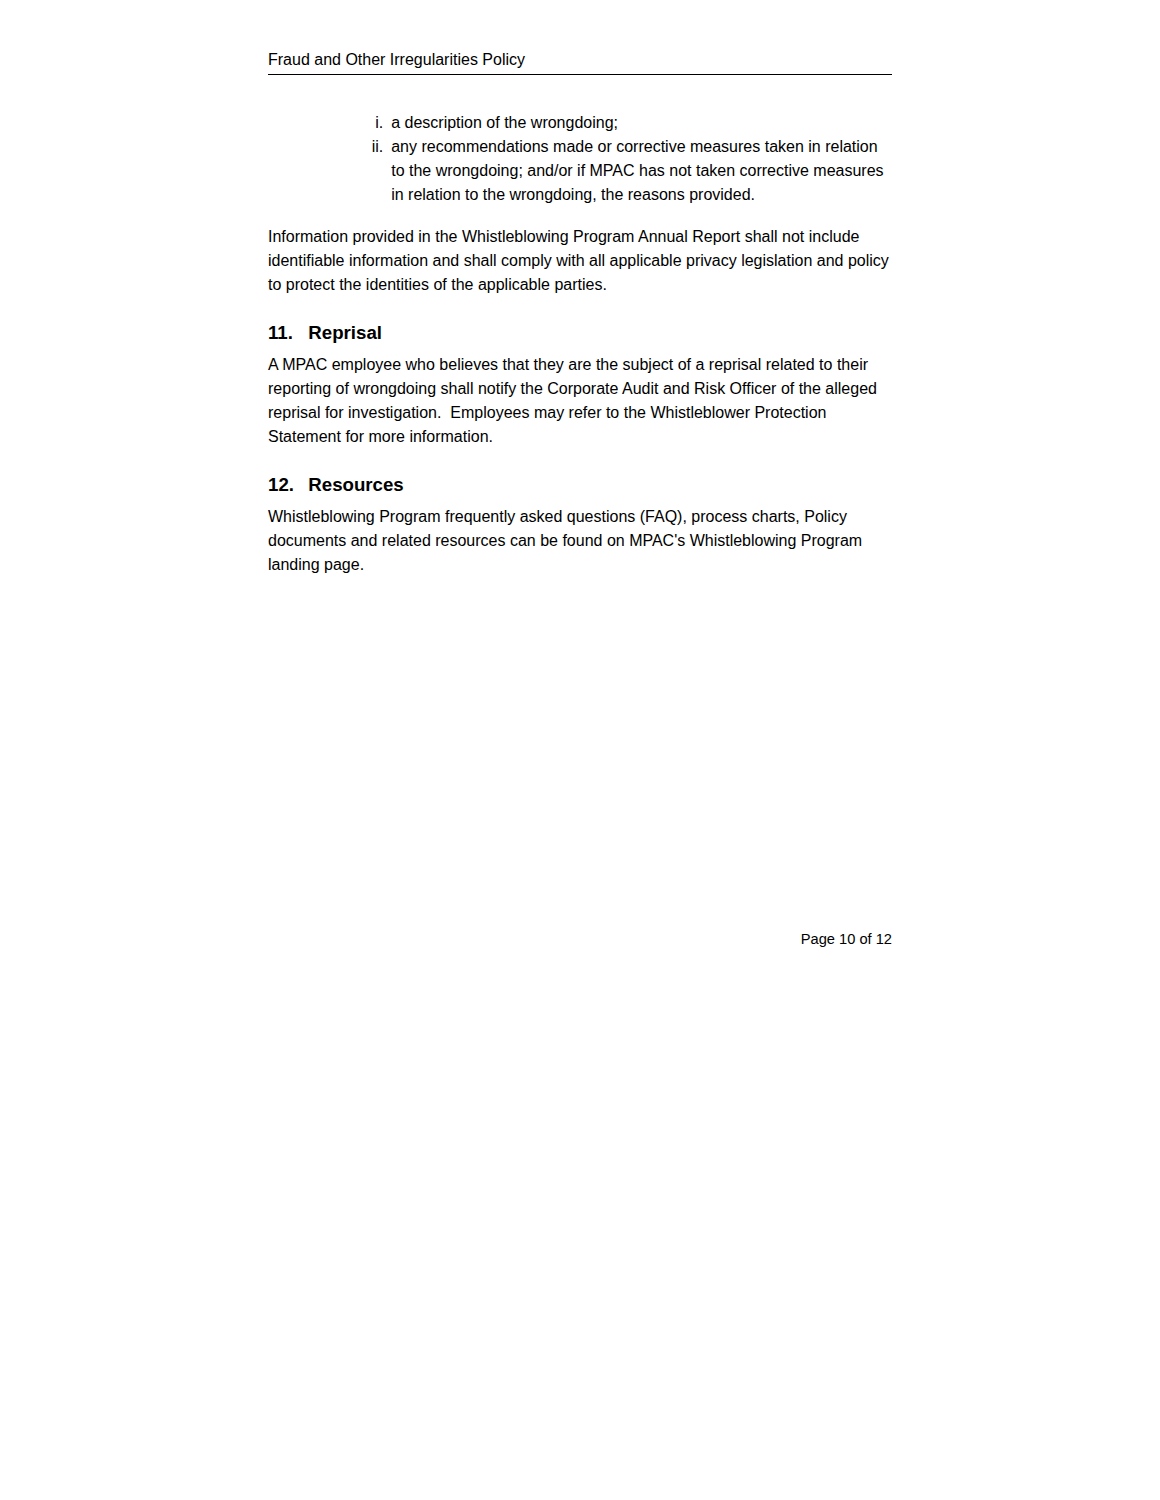Fraud and Other Irregularities Policy
a description of the wrongdoing;
any recommendations made or corrective measures taken in relation to the wrongdoing; and/or if MPAC has not taken corrective measures in relation to the wrongdoing, the reasons provided.
Information provided in the Whistleblowing Program Annual Report shall not include identifiable information and shall comply with all applicable privacy legislation and policy to protect the identities of the applicable parties.
11. Reprisal
A MPAC employee who believes that they are the subject of a reprisal related to their reporting of wrongdoing shall notify the Corporate Audit and Risk Officer of the alleged reprisal for investigation. Employees may refer to the Whistleblower Protection Statement for more information.
12. Resources
Whistleblowing Program frequently asked questions (FAQ), process charts, Policy documents and related resources can be found on MPAC's Whistleblowing Program landing page.
Page 10 of 12